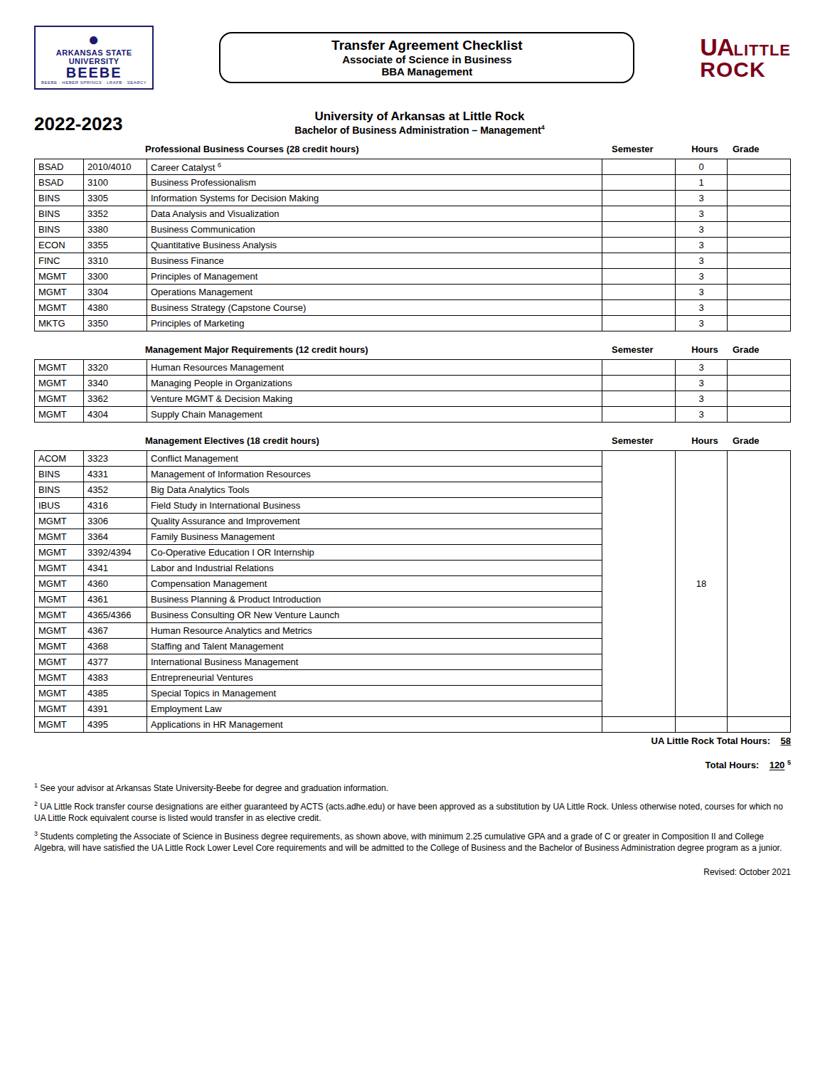●
ARKANSAS STATE
UNIVERSITY
BEEBE
BEEBE · HEBER SPRINGS · LRAFB · SEARCY
Transfer Agreement Checklist
Associate of Science in Business
BBA Management
UA LITTLE
ROCK
2022-2023
University of Arkansas at Little Rock
Bachelor of Business Administration – Management4
| | | Professional Business Courses (28 credit hours) | Semester | Hours | Grade |
| BSAD | 2010/4010 | Career Catalyst 6 | | 0 | |
| BSAD | 3100 | Business Professionalism | | 1 | |
| BINS | 3305 | Information Systems for Decision Making | | 3 | |
| BINS | 3352 | Data Analysis and Visualization | | 3 | |
| BINS | 3380 | Business Communication | | 3 | |
| ECON | 3355 | Quantitative Business Analysis | | 3 | |
| FINC | 3310 | Business Finance | | 3 | |
| MGMT | 3300 | Principles of Management | | 3 | |
| MGMT | 3304 | Operations Management | | 3 | |
| MGMT | 4380 | Business Strategy (Capstone Course) | | 3 | |
| MKTG | 3350 | Principles of Marketing | | 3 | |
| | | Management Major Requirements (12 credit hours) | Semester | Hours | Grade |
| MGMT | 3320 | Human Resources Management | | 3 | |
| MGMT | 3340 | Managing People in Organizations | | 3 | |
| MGMT | 3362 | Venture MGMT & Decision Making | | 3 | |
| MGMT | 4304 | Supply Chain Management | | 3 | |
| | | Management Electives (18 credit hours) | Semester | Hours | Grade |
| ACOM | 3323 | Conflict Management | | 18 | |
| BINS | 4331 | Management of Information Resources |
| BINS | 4352 | Big Data Analytics Tools |
| IBUS | 4316 | Field Study in International Business |
| MGMT | 3306 | Quality Assurance and Improvement |
| MGMT | 3364 | Family Business Management |
| MGMT | 3392/4394 | Co-Operative Education I OR Internship |
| MGMT | 4341 | Labor and Industrial Relations |
| MGMT | 4360 | Compensation Management |
| MGMT | 4361 | Business Planning & Product Introduction |
| MGMT | 4365/4366 | Business Consulting OR New Venture Launch |
| MGMT | 4367 | Human Resource Analytics and Metrics |
| MGMT | 4368 | Staffing and Talent Management |
| MGMT | 4377 | International Business Management |
| MGMT | 4383 | Entrepreneurial Ventures |
| MGMT | 4385 | Special Topics in Management |
| MGMT | 4391 | Employment Law |
| MGMT | 4395 | Applications in HR Management | | | |
UA Little Rock Total Hours: 58
Total Hours: 120 5
1 See your advisor at Arkansas State University-Beebe for degree and graduation information.
2 UA Little Rock transfer course designations are either guaranteed by ACTS (acts.adhe.edu) or have been approved as a substitution by UA Little Rock. Unless otherwise noted, courses for which no UA Little Rock equivalent course is listed would transfer in as elective credit.
3 Students completing the Associate of Science in Business degree requirements, as shown above, with minimum 2.25 cumulative GPA and a grade of C or greater in Composition II and College Algebra, will have satisfied the UA Little Rock Lower Level Core requirements and will be admitted to the College of Business and the Bachelor of Business Administration degree program as a junior.
Revised: October 2021